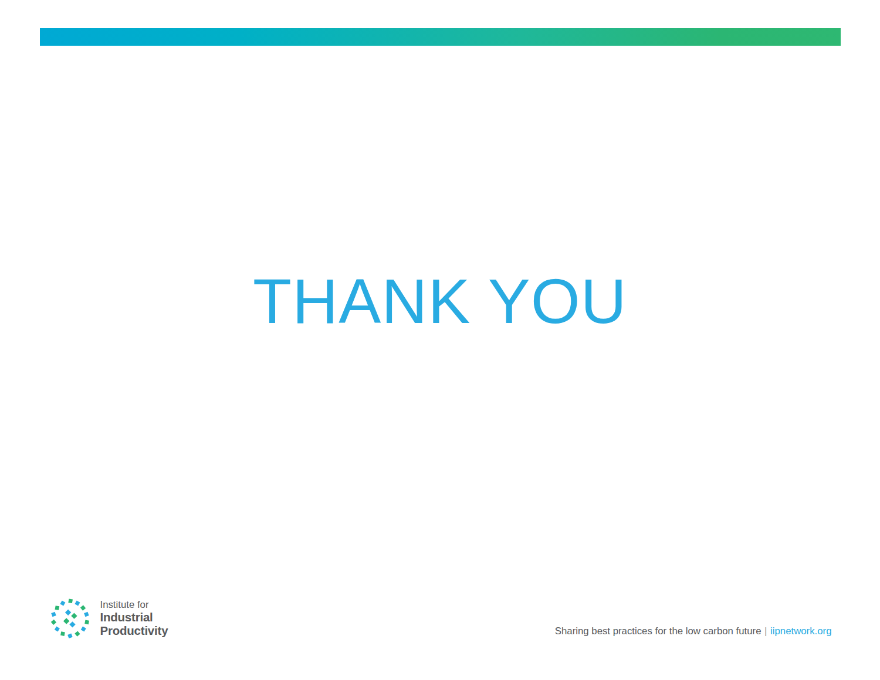THANK YOU
Institute for
Industrial
Productivity
Sharing best practices for the low carbon future|iipnetwork.org